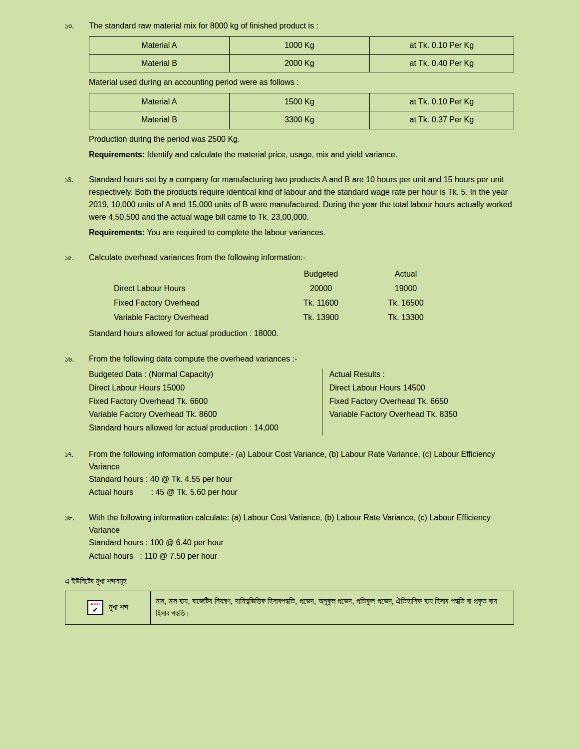১৩.
The standard raw material mix for 8000 kg of finished product is :
| Material A | 1000 Kg | at Tk. 0.10 Per Kg |
| Material B | 2000 Kg | at Tk. 0.40 Per Kg |
Material used during an accounting period were as follows :
| Material A | 1500 Kg | at Tk. 0.10 Per Kg |
| Material B | 3300 Kg | at Tk. 0.37 Per Kg |
Production during the period was 2500 Kg.
Requirements: Identify and calculate the material price, usage, mix and yield variance.
১৪.
Standard hours set by a company for manufacturing two products A and B are 10 hours per unit and 15 hours per unit respectively. Both the products require identical kind of labour and the standard wage rate per hour is Tk. 5. In the year 2019, 10,000 units of A and 15,000 units of B were manufactured. During the year the total labour hours actually worked were 4,50,500 and the actual wage bill came to Tk. 23,00,000.
Requirements: You are required to complete the labour variances.
১৫.
Calculate overhead variances from the following information:-
| | Budgeted | Actual |
| --- | --- | --- |
| Direct Labour Hours | 20000 | 19000 |
| Fixed Factory Overhead | Tk. 11600 | Tk. 16500 |
| Variable Factory Overhead | Tk. 13900 | Tk. 13300 |
Standard hours allowed for actual production : 18000.
১৬.
From the following data compute the overhead variances :-
Budgeted Data : (Normal Capacity)
Direct Labour Hours 15000
Fixed Factory Overhead Tk. 6600
Variable Factory Overhead Tk. 8600
Standard hours allowed for actual production : 14,000
Actual Results :
Direct Labour Hours 14500
Fixed Factory Overhead Tk. 6650
Variable Factory Overhead Tk. 8350
১৭.
From the following information compute:- (a) Labour Cost Variance, (b) Labour Rate Variance, (c) Labour Efficiency Variance
Standard hours : 40 @ Tk. 4.55 per hour
Actual hours : 45 @ Tk. 5.60 per hour
১৮.
With the following information calculate: (a) Labour Cost Variance, (b) Labour Rate Variance, (c) Labour Efficiency Variance
Standard hours : 100 @ 6.40 per hour
Actual hours : 110 @ 7.50 per hour
এ ইউনিটের মুখ্য শব্দসমূহ
| ABC ✔ মুখ্য শব্দ | মান, মান ব্যয়, বাজেটিয় নিয়ন্ত্রণ, দায়িত্বভিত্তিক হিসাবপদ্ধতি, প্রভেদ, অনুকুল প্রভেদ, প্রতিকুল প্রভেদ, ঐতিহাসিক ব্যয় হিসাব পদ্ধতি বা প্রকৃত ব্যয় হিসাব পদ্ধতি। |